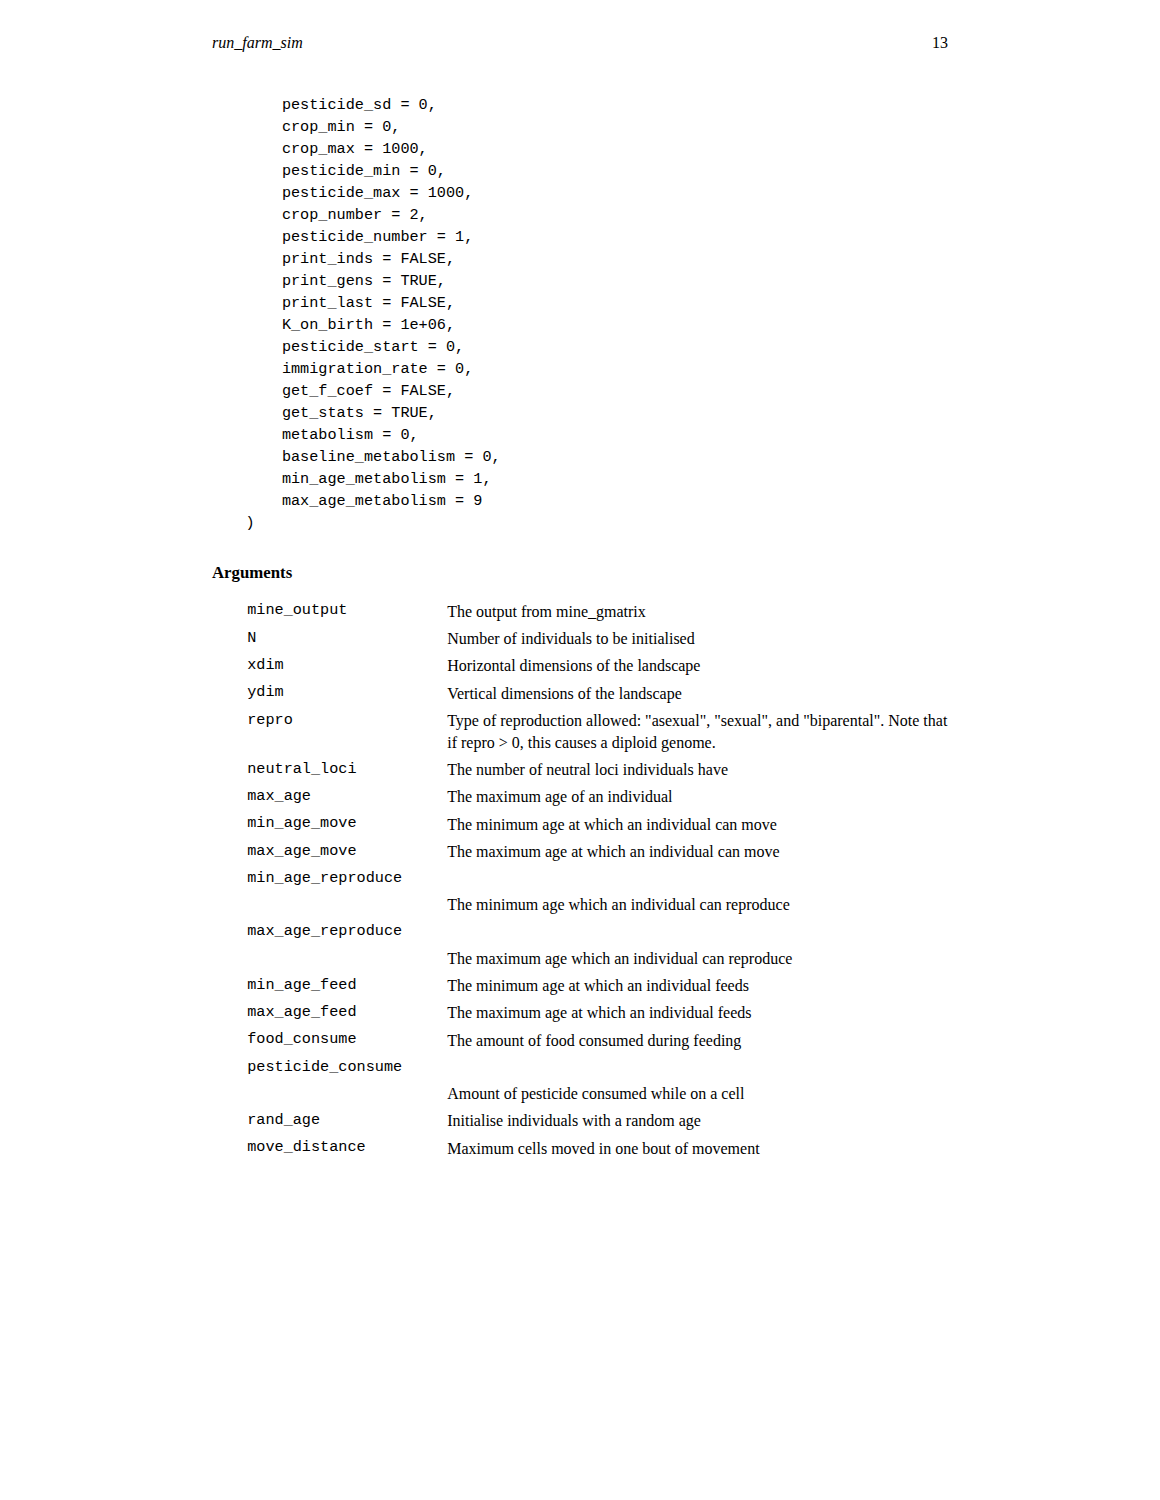run_farm_sim 13
    pesticide_sd = 0,
    crop_min = 0,
    crop_max = 1000,
    pesticide_min = 0,
    pesticide_max = 1000,
    crop_number = 2,
    pesticide_number = 1,
    print_inds = FALSE,
    print_gens = TRUE,
    print_last = FALSE,
    K_on_birth = 1e+06,
    pesticide_start = 0,
    immigration_rate = 0,
    get_f_coef = FALSE,
    get_stats = TRUE,
    metabolism = 0,
    baseline_metabolism = 0,
    min_age_metabolism = 1,
    max_age_metabolism = 9
)
Arguments
mine_output
The output from mine_gmatrix
N
Number of individuals to be initialised
xdim
Horizontal dimensions of the landscape
ydim
Vertical dimensions of the landscape
repro
Type of reproduction allowed: "asexual", "sexual", and "biparental". Note that if repro > 0, this causes a diploid genome.
neutral_loci
The number of neutral loci individuals have
max_age
The maximum age of an individual
min_age_move
The minimum age at which an individual can move
max_age_move
The maximum age at which an individual can move
min_age_reproduce
The minimum age which an individual can reproduce
max_age_reproduce
The maximum age which an individual can reproduce
min_age_feed
The minimum age at which an individual feeds
max_age_feed
The maximum age at which an individual feeds
food_consume
The amount of food consumed during feeding
pesticide_consume
Amount of pesticide consumed while on a cell
rand_age
Initialise individuals with a random age
move_distance
Maximum cells moved in one bout of movement